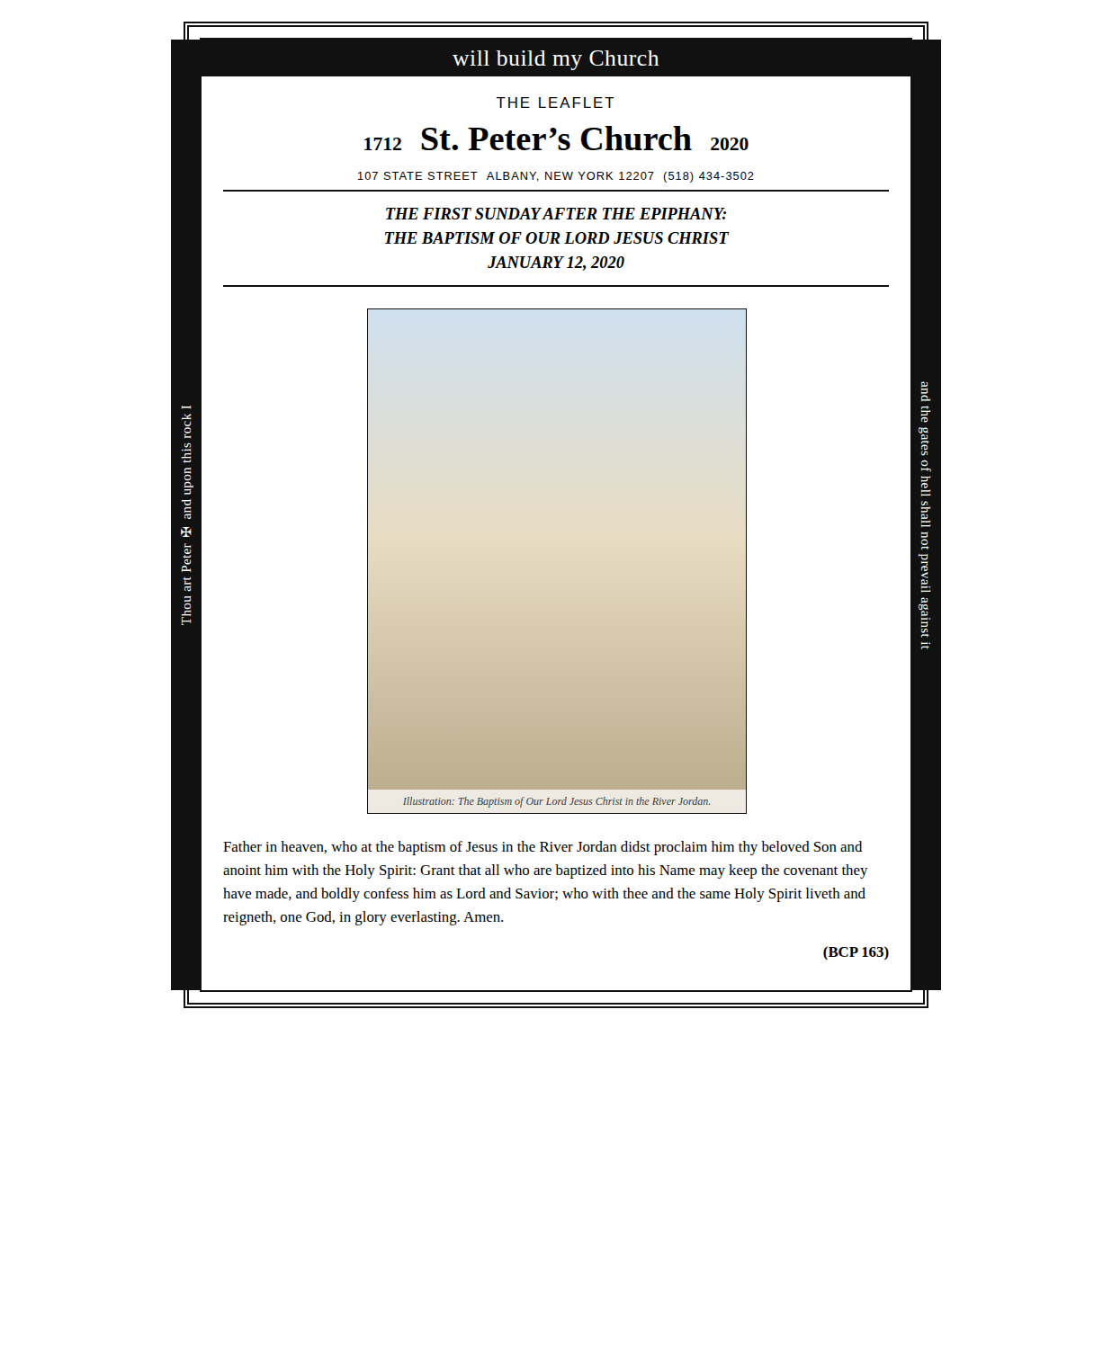Thou art Peter ✠ and upon this rock I
and the gates of hell shall not prevail against it
will build my Church
THE LEAFLET
1712
St. Peter’s Church
2020
107 State Street Albany, New York 12207 (518) 434-3502
THE FIRST SUNDAY AFTER THE EPIPHANY:
THE BAPTISM OF OUR LORD JESUS CHRIST
JANUARY 12, 2020
Illustration: The Baptism of Our Lord Jesus Christ in the River Jordan.
Father in heaven, who at the baptism of Jesus in the River Jordan didst proclaim him thy beloved Son and anoint him with the Holy Spirit: Grant that all who are baptized into his Name may keep the covenant they have made, and boldly confess him as Lord and Savior; who with thee and the same Holy Spirit liveth and reigneth, one God, in glory everlasting. Amen.
(BCP 163)